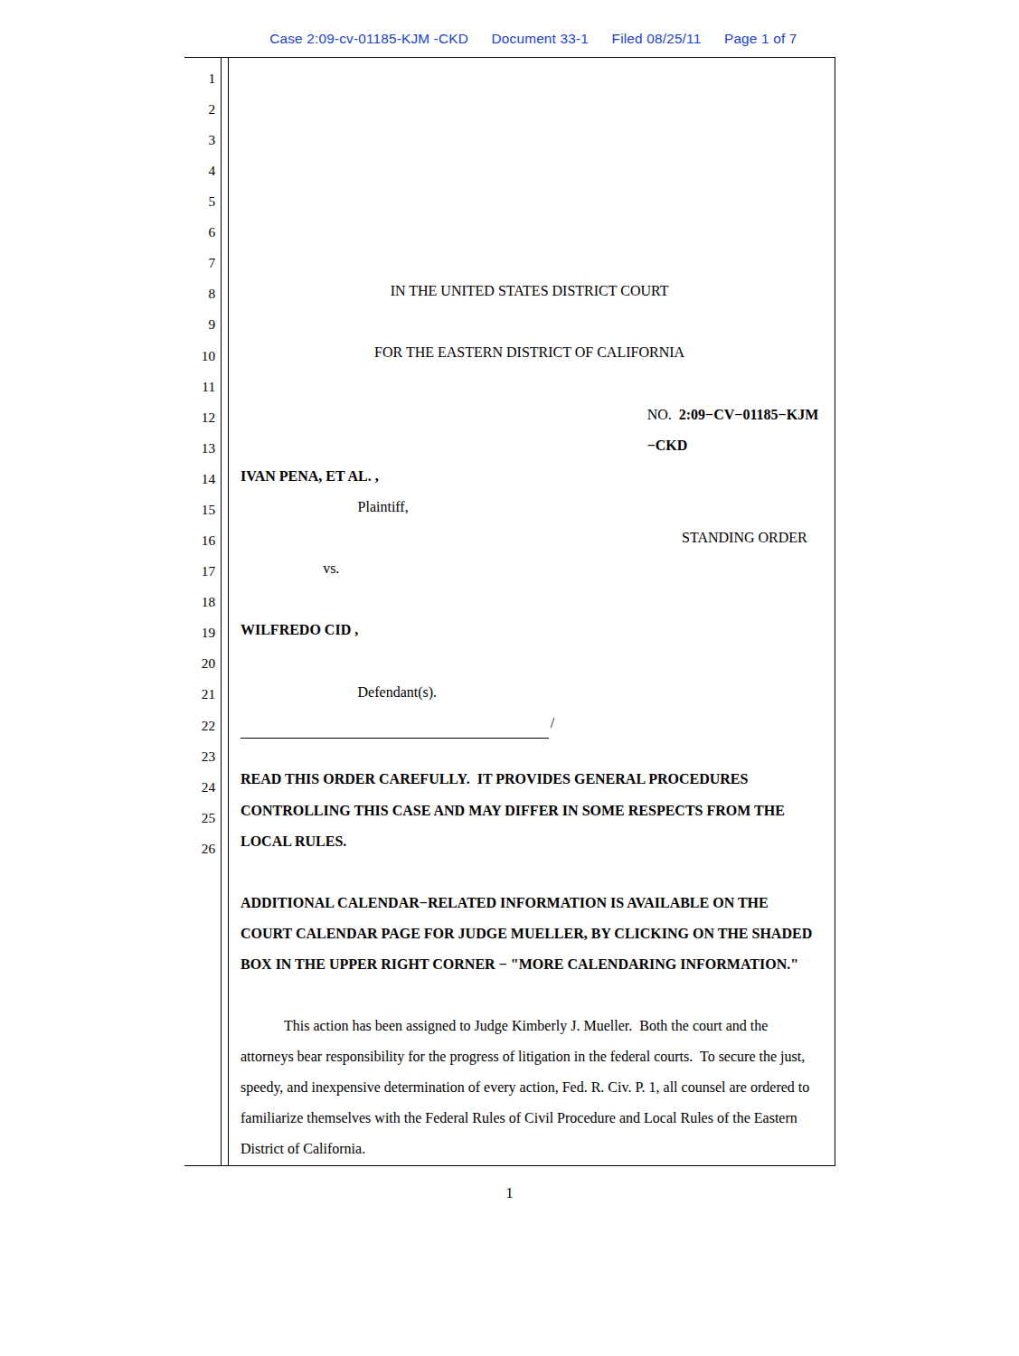Case 2:09-cv-01185-KJM -CKD Document 33-1 Filed 08/25/11 Page 1 of 7
1
2
3
4
5
6
7
8
9
10
11
12
13
14
15
16
17
18
19
20
21
22
23
24
25
26
IN THE UNITED STATES DISTRICT COURT
FOR THE EASTERN DISTRICT OF CALIFORNIA
| | NO. 2:09−CV−01185−KJM −CKD |
| IVAN PENA, ET AL. , | |
| Plaintiff, | |
| | STANDING ORDER |
| vs. | |
| WILFREDO CID , | |
| Defendant(s). | |
/
READ THIS ORDER CAREFULLY. IT PROVIDES GENERAL PROCEDURES CONTROLLING THIS CASE AND MAY DIFFER IN SOME RESPECTS FROM THE LOCAL RULES.
ADDITIONAL CALENDAR−RELATED INFORMATION IS AVAILABLE ON THE COURT CALENDAR PAGE FOR JUDGE MUELLER, BY CLICKING ON THE SHADED BOX IN THE UPPER RIGHT CORNER − "MORE CALENDARING INFORMATION."
This action has been assigned to Judge Kimberly J. Mueller. Both the court and the attorneys bear responsibility for the progress of litigation in the federal courts. To secure the just, speedy, and inexpensive determination of every action, Fed. R. Civ. P. 1, all counsel are ordered to familiarize themselves with the Federal Rules of Civil Procedure and Local Rules of the Eastern District of California.
1